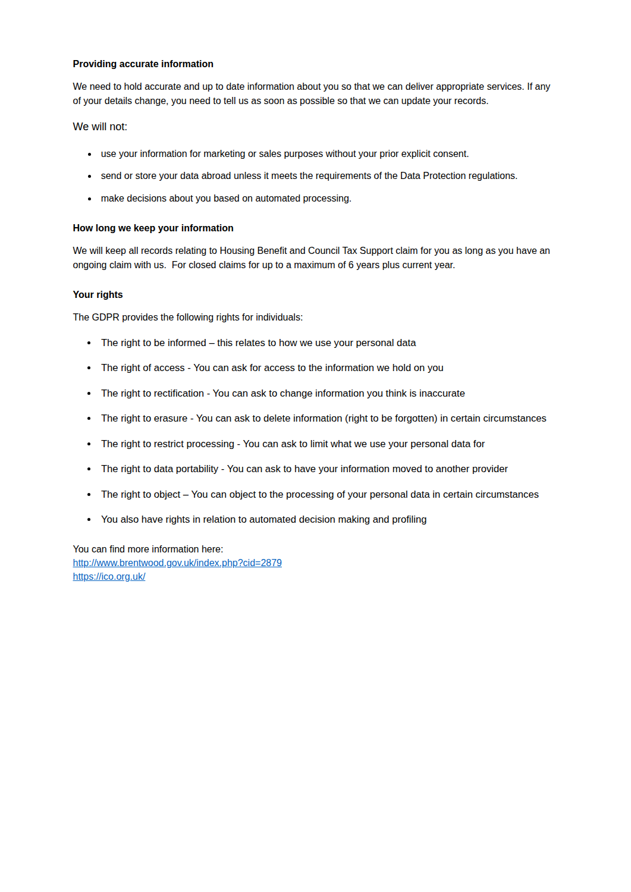Providing accurate information
We need to hold accurate and up to date information about you so that we can deliver appropriate services. If any of your details change, you need to tell us as soon as possible so that we can update your records.
We will not:
use your information for marketing or sales purposes without your prior explicit consent.
send or store your data abroad unless it meets the requirements of the Data Protection regulations.
make decisions about you based on automated processing.
How long we keep your information
We will keep all records relating to Housing Benefit and Council Tax Support claim for you as long as you have an ongoing claim with us. For closed claims for up to a maximum of 6 years plus current year.
Your rights
The GDPR provides the following rights for individuals:
The right to be informed – this relates to how we use your personal data
The right of access - You can ask for access to the information we hold on you
The right to rectification - You can ask to change information you think is inaccurate
The right to erasure - You can ask to delete information (right to be forgotten) in certain circumstances
The right to restrict processing - You can ask to limit what we use your personal data for
The right to data portability - You can ask to have your information moved to another provider
The right to object – You can object to the processing of your personal data in certain circumstances
You also have rights in relation to automated decision making and profiling
You can find more information here:
http://www.brentwood.gov.uk/index.php?cid=2879
https://ico.org.uk/